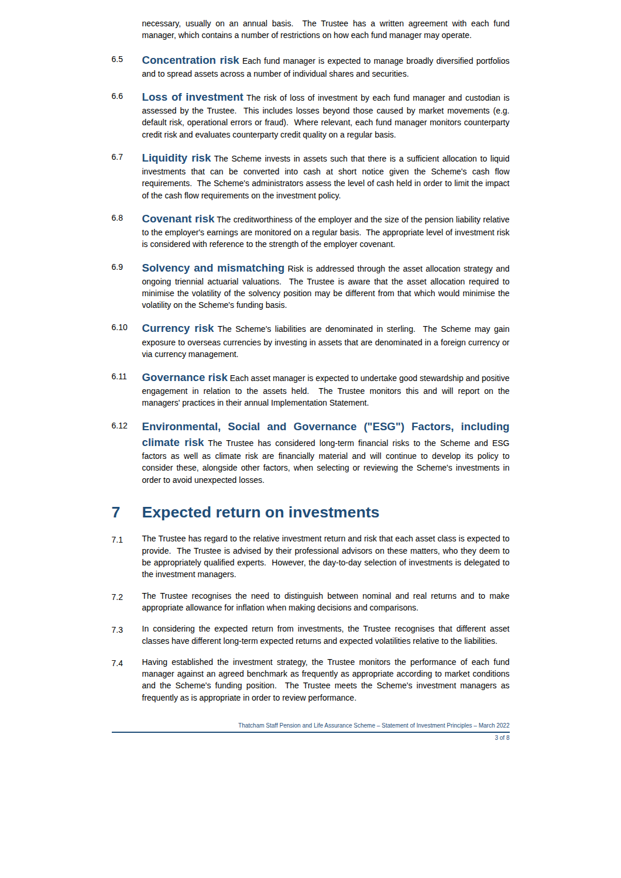necessary, usually on an annual basis. The Trustee has a written agreement with each fund manager, which contains a number of restrictions on how each fund manager may operate.
6.5
Concentration risk Each fund manager is expected to manage broadly diversified portfolios and to spread assets across a number of individual shares and securities.
6.6
Loss of investment The risk of loss of investment by each fund manager and custodian is assessed by the Trustee. This includes losses beyond those caused by market movements (e.g. default risk, operational errors or fraud). Where relevant, each fund manager monitors counterparty credit risk and evaluates counterparty credit quality on a regular basis.
6.7
Liquidity risk The Scheme invests in assets such that there is a sufficient allocation to liquid investments that can be converted into cash at short notice given the Scheme's cash flow requirements. The Scheme's administrators assess the level of cash held in order to limit the impact of the cash flow requirements on the investment policy.
6.8
Covenant risk The creditworthiness of the employer and the size of the pension liability relative to the employer's earnings are monitored on a regular basis. The appropriate level of investment risk is considered with reference to the strength of the employer covenant.
6.9
Solvency and mismatching Risk is addressed through the asset allocation strategy and ongoing triennial actuarial valuations. The Trustee is aware that the asset allocation required to minimise the volatility of the solvency position may be different from that which would minimise the volatility on the Scheme's funding basis.
6.10
Currency risk The Scheme's liabilities are denominated in sterling. The Scheme may gain exposure to overseas currencies by investing in assets that are denominated in a foreign currency or via currency management.
6.11
Governance risk Each asset manager is expected to undertake good stewardship and positive engagement in relation to the assets held. The Trustee monitors this and will report on the managers' practices in their annual Implementation Statement.
6.12
Environmental, Social and Governance ("ESG") Factors, including climate risk The Trustee has considered long-term financial risks to the Scheme and ESG factors as well as climate risk are financially material and will continue to develop its policy to consider these, alongside other factors, when selecting or reviewing the Scheme's investments in order to avoid unexpected losses.
7 Expected return on investments
7.1
The Trustee has regard to the relative investment return and risk that each asset class is expected to provide. The Trustee is advised by their professional advisors on these matters, who they deem to be appropriately qualified experts. However, the day-to-day selection of investments is delegated to the investment managers.
7.2
The Trustee recognises the need to distinguish between nominal and real returns and to make appropriate allowance for inflation when making decisions and comparisons.
7.3
In considering the expected return from investments, the Trustee recognises that different asset classes have different long-term expected returns and expected volatilities relative to the liabilities.
7.4
Having established the investment strategy, the Trustee monitors the performance of each fund manager against an agreed benchmark as frequently as appropriate according to market conditions and the Scheme's funding position. The Trustee meets the Scheme's investment managers as frequently as is appropriate in order to review performance.
Thatcham Staff Pension and Life Assurance Scheme – Statement of Investment Principles – March 2022
3 of 8